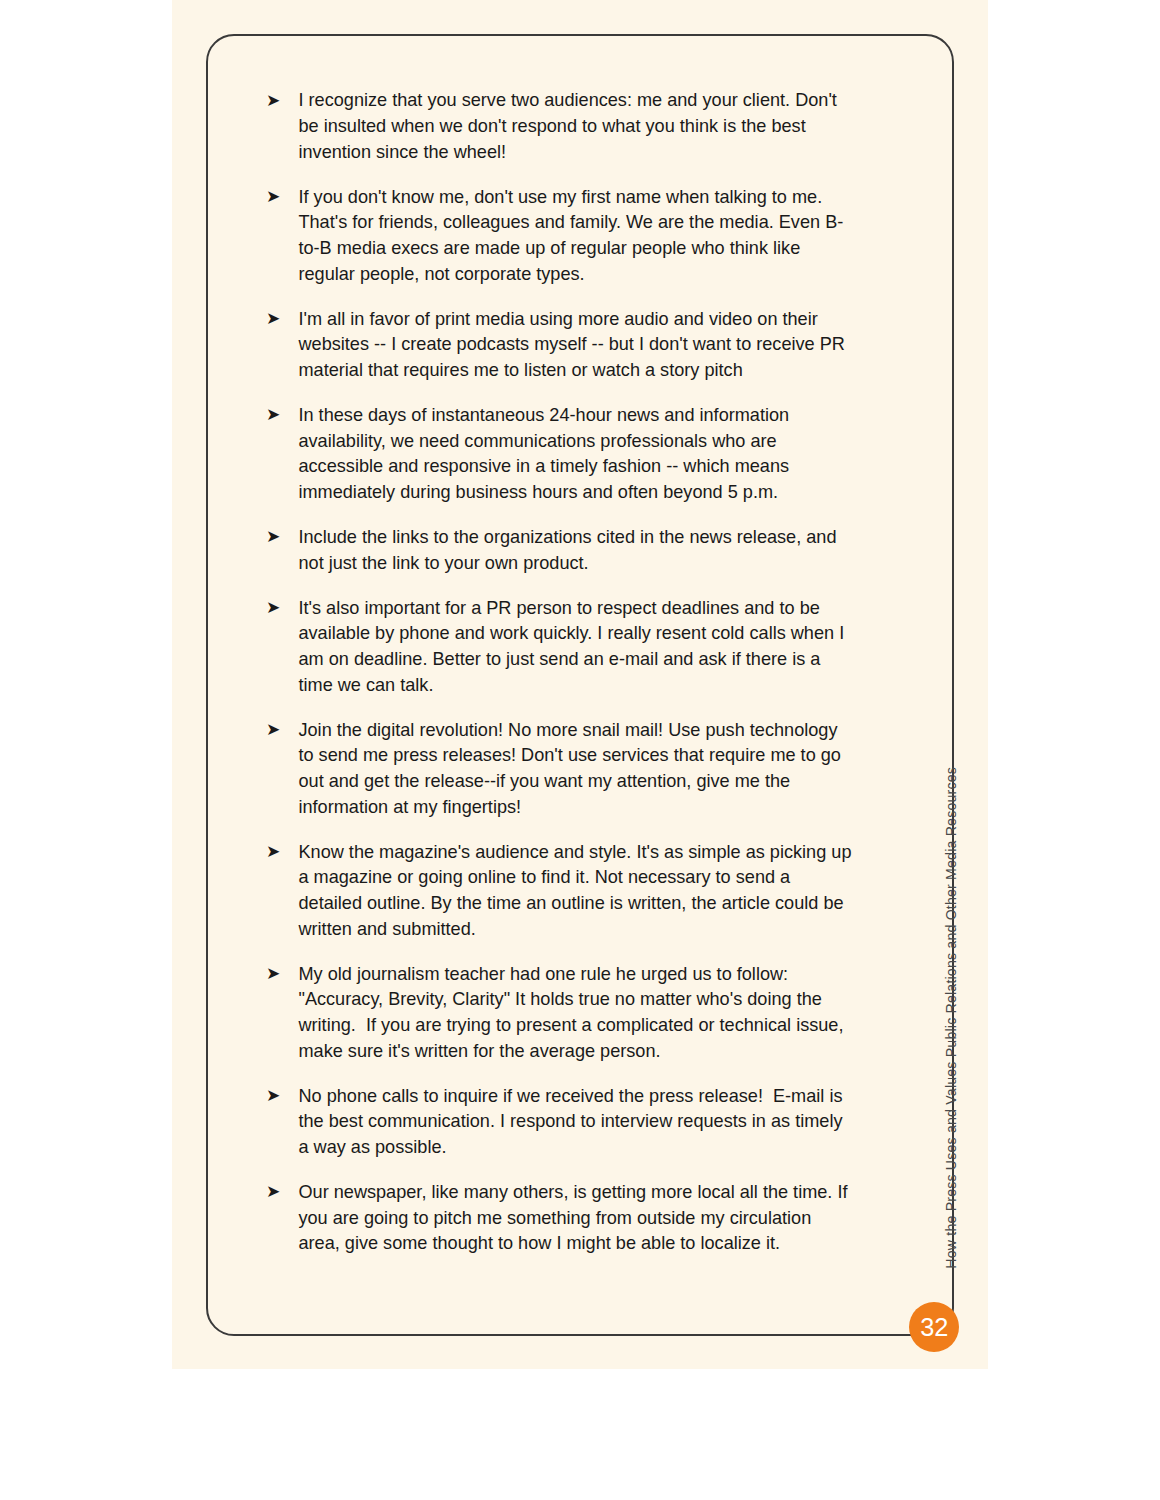I recognize that you serve two audiences: me and your client. Don't be insulted when we don't respond to what you think is the best invention since the wheel!
If you don't know me, don't use my first name when talking to me. That's for friends, colleagues and family. We are the media. Even B-to-B media execs are made up of regular people who think like regular people, not corporate types.
I'm all in favor of print media using more audio and video on their websites -- I create podcasts myself -- but I don't want to receive PR material that requires me to listen or watch a story pitch
In these days of instantaneous 24-hour news and information availability, we need communications professionals who are accessible and responsive in a timely fashion -- which means immediately during business hours and often beyond 5 p.m.
Include the links to the organizations cited in the news release, and not just the link to your own product.
It's also important for a PR person to respect deadlines and to be available by phone and work quickly. I really resent cold calls when I am on deadline. Better to just send an e-mail and ask if there is a time we can talk.
Join the digital revolution! No more snail mail! Use push technology to send me press releases! Don't use services that require me to go out and get the release--if you want my attention, give me the information at my fingertips!
Know the magazine's audience and style. It's as simple as picking up a magazine or going online to find it. Not necessary to send a detailed outline. By the time an outline is written, the article could be written and submitted.
My old journalism teacher had one rule he urged us to follow: "Accuracy, Brevity, Clarity" It holds true no matter who's doing the writing. If you are trying to present a complicated or technical issue, make sure it's written for the average person.
No phone calls to inquire if we received the press release! E-mail is the best communication. I respond to interview requests in as timely a way as possible.
Our newspaper, like many others, is getting more local all the time. If you are going to pitch me something from outside my circulation area, give some thought to how I might be able to localize it.
How the Press Uses and Values Public Relations and Other Media Resources
32